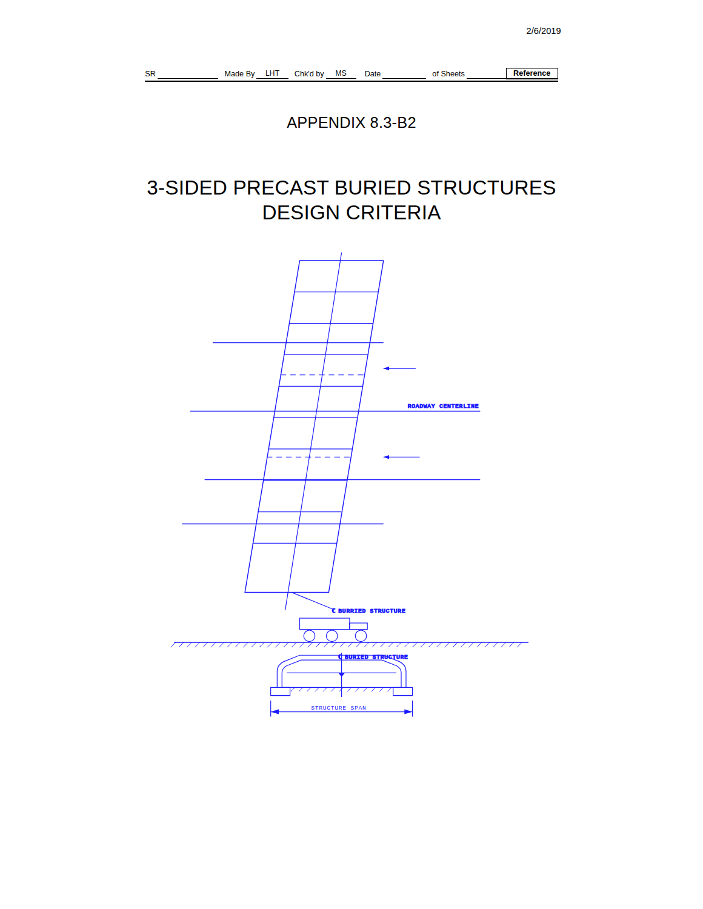2/6/2019
| SR | | Made By | LHT | Chk'd by | MS | Date | | of Sheets | | Reference |
APPENDIX 8.3-B2
3-SIDED PRECAST BURIED STRUCTURES
DESIGN CRITERIA
ROADWAY CENTERLINE BURRIED STRUCTURE ℂ BURIED STRUCTURE ℂ
STRUCTURE SPAN